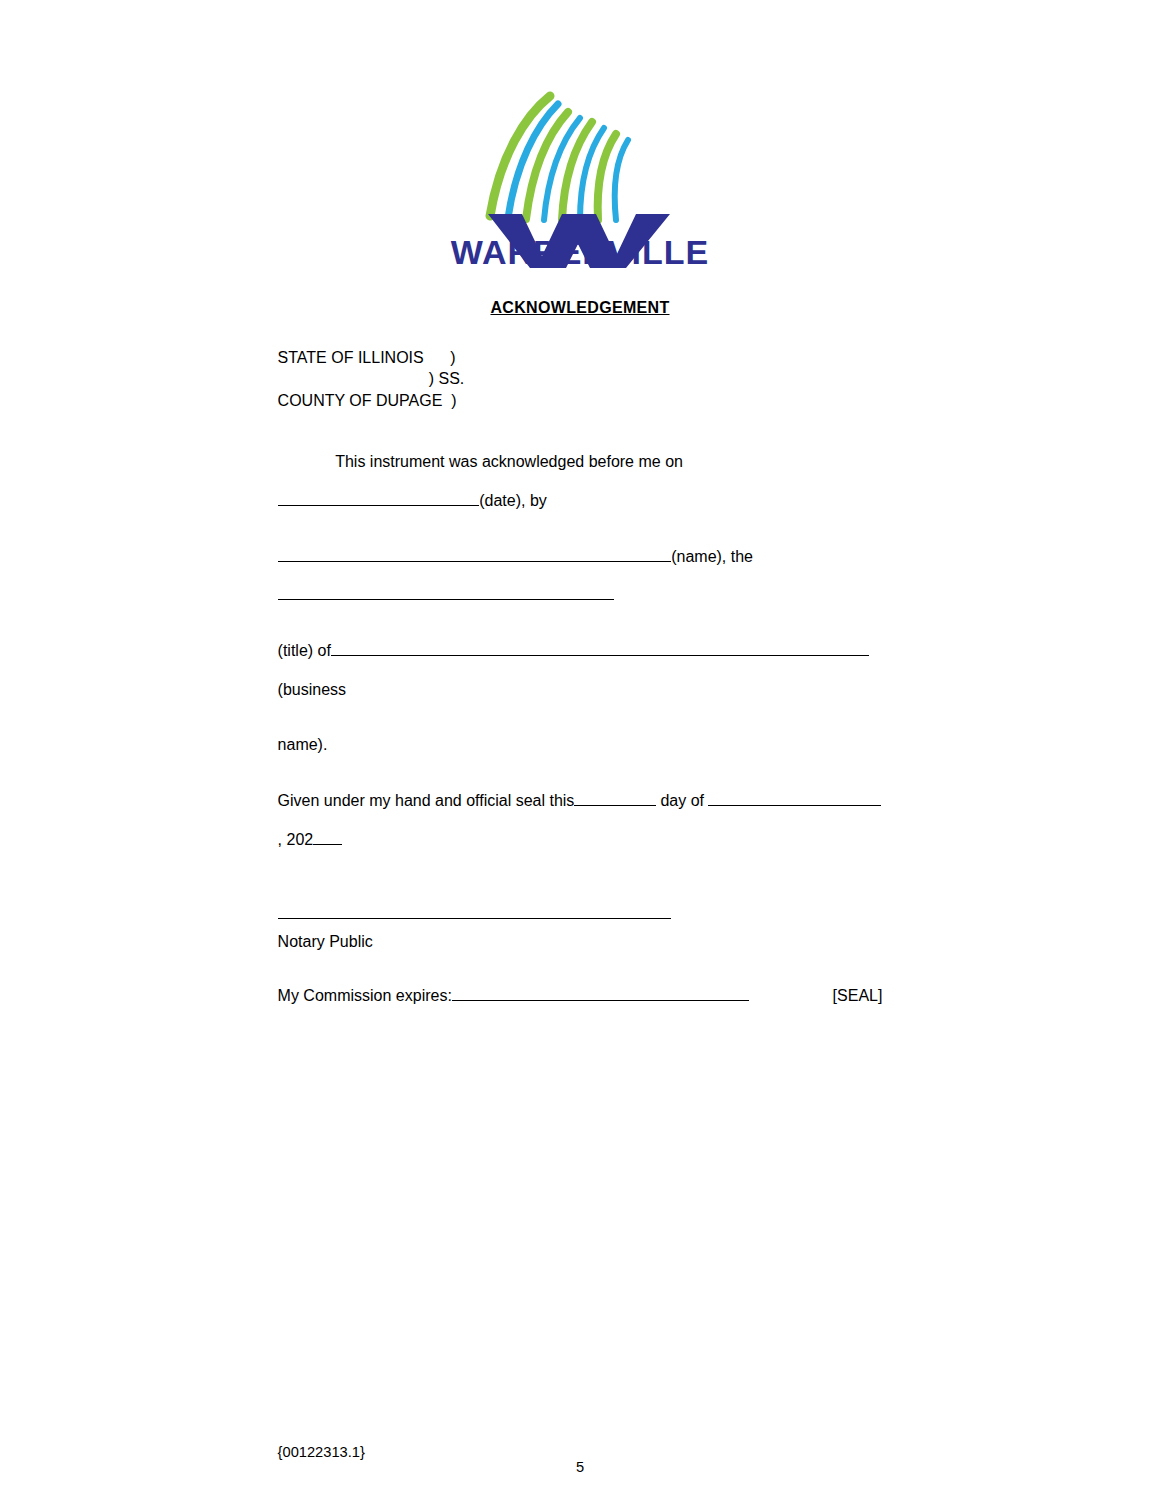WARRENVILLE
ACKNOWLEDGEMENT
STATE OF ILLINOIS ) ) SS. COUNTY OF DUPAGE )
This instrument was acknowledged before me on (date), by
(name), the
(title) of (business
name).
Given under my hand and official seal this day of , 202
Notary Public
My Commission expires: [SEAL]
{00122313.1}
5